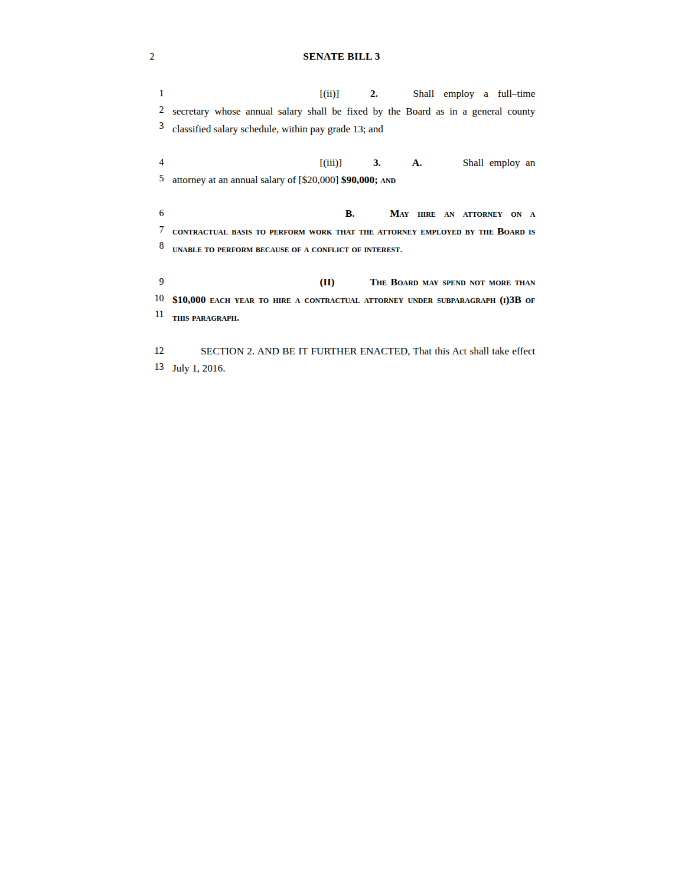2
SENATE BILL 3
1 2 3
[(ii)] 2. Shall employ a full–time secretary whose annual salary shall be fixed by the Board as in a general county classified salary schedule, within pay grade 13; and
4 5
[(iii)] 3. A. Shall employ an attorney at an annual salary of [$20,000] $90,000; and
6 7 8
B. May hire an attorney on a contractual basis to perform work that the attorney employed by the Board is unable to perform because of a conflict of interest.
9 10 11
(II) The Board may spend not more than $10,000 each year to hire a contractual attorney under subparagraph (i)3B of this paragraph.
12 13
SECTION 2. AND BE IT FURTHER ENACTED, That this Act shall take effect July 1, 2016.